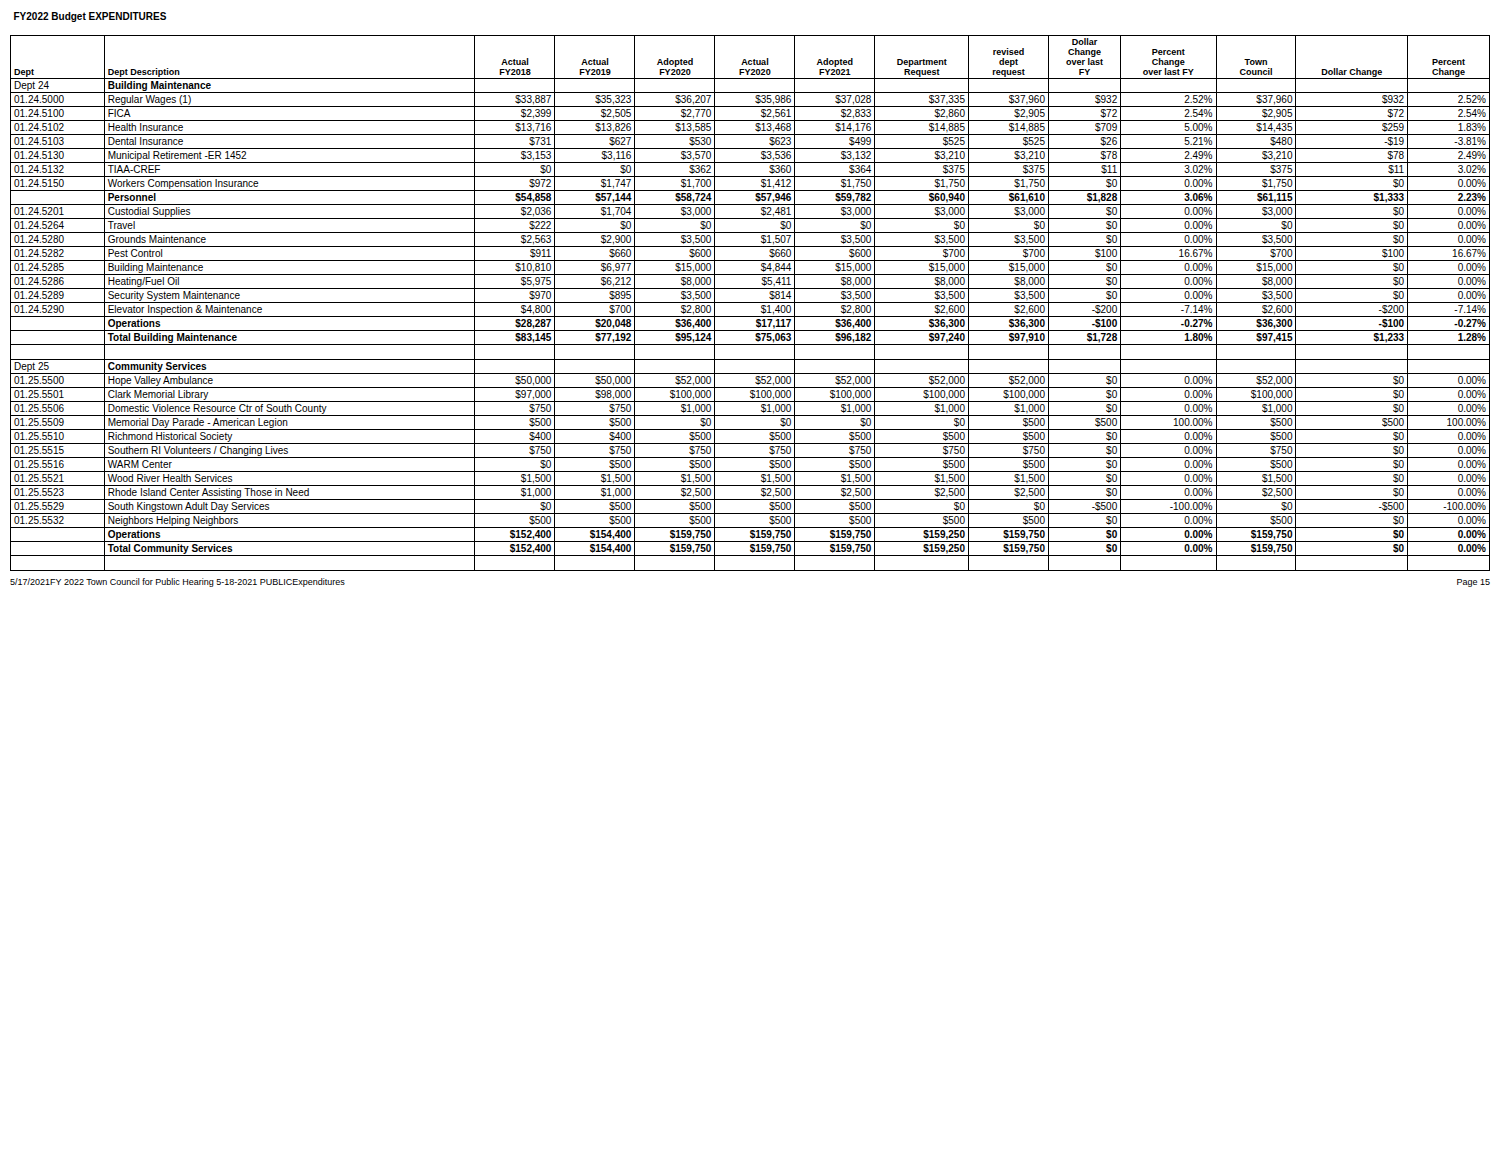| FY2022 Budget EXPENDITURES |
| Dept | Dept Description | Actual FY2018 | Actual FY2019 | Adopted FY2020 | Actual FY2020 | Adopted FY2021 | Department Request | revised dept request | Dollar Change over last FY | Percent Change over last FY | Town Council | Dollar Change | Percent Change |
| Dept 24 | Building Maintenance | | | | | | | | | | | | |
| 01.24.5000 | Regular Wages (1) | $33,887 | $35,323 | $36,207 | $35,986 | $37,028 | $37,335 | $37,960 | $932 | 2.52% | $37,960 | $932 | 2.52% |
| 01.24.5100 | FICA | $2,399 | $2,505 | $2,770 | $2,561 | $2,833 | $2,860 | $2,905 | $72 | 2.54% | $2,905 | $72 | 2.54% |
| 01.24.5102 | Health Insurance | $13,716 | $13,826 | $13,585 | $13,468 | $14,176 | $14,885 | $14,885 | $709 | 5.00% | $14,435 | $259 | 1.83% |
| 01.24.5103 | Dental Insurance | $731 | $627 | $530 | $623 | $499 | $525 | $525 | $26 | 5.21% | $480 | -$19 | -3.81% |
| 01.24.5130 | Municipal Retirement -ER 1452 | $3,153 | $3,116 | $3,570 | $3,536 | $3,132 | $3,210 | $3,210 | $78 | 2.49% | $3,210 | $78 | 2.49% |
| 01.24.5132 | TIAA-CREF | $0 | $0 | $362 | $360 | $364 | $375 | $375 | $11 | 3.02% | $375 | $11 | 3.02% |
| 01.24.5150 | Workers Compensation Insurance | $972 | $1,747 | $1,700 | $1,412 | $1,750 | $1,750 | $1,750 | $0 | 0.00% | $1,750 | $0 | 0.00% |
| | Personnel | $54,858 | $57,144 | $58,724 | $57,946 | $59,782 | $60,940 | $61,610 | $1,828 | 3.06% | $61,115 | $1,333 | 2.23% |
| 01.24.5201 | Custodial Supplies | $2,036 | $1,704 | $3,000 | $2,481 | $3,000 | $3,000 | $3,000 | $0 | 0.00% | $3,000 | $0 | 0.00% |
| 01.24.5264 | Travel | $222 | $0 | $0 | $0 | $0 | $0 | $0 | $0 | 0.00% | $0 | $0 | 0.00% |
| 01.24.5280 | Grounds Maintenance | $2,563 | $2,900 | $3,500 | $1,507 | $3,500 | $3,500 | $3,500 | $0 | 0.00% | $3,500 | $0 | 0.00% |
| 01.24.5282 | Pest Control | $911 | $660 | $600 | $660 | $600 | $700 | $700 | $100 | 16.67% | $700 | $100 | 16.67% |
| 01.24.5285 | Building Maintenance | $10,810 | $6,977 | $15,000 | $4,844 | $15,000 | $15,000 | $15,000 | $0 | 0.00% | $15,000 | $0 | 0.00% |
| 01.24.5286 | Heating/Fuel Oil | $5,975 | $6,212 | $8,000 | $5,411 | $8,000 | $8,000 | $8,000 | $0 | 0.00% | $8,000 | $0 | 0.00% |
| 01.24.5289 | Security System Maintenance | $970 | $895 | $3,500 | $814 | $3,500 | $3,500 | $3,500 | $0 | 0.00% | $3,500 | $0 | 0.00% |
| 01.24.5290 | Elevator Inspection & Maintenance | $4,800 | $700 | $2,800 | $1,400 | $2,800 | $2,600 | $2,600 | -$200 | -7.14% | $2,600 | -$200 | -7.14% |
| | Operations | $28,287 | $20,048 | $36,400 | $17,117 | $36,400 | $36,300 | $36,300 | -$100 | -0.27% | $36,300 | -$100 | -0.27% |
| | Total Building Maintenance | $83,145 | $77,192 | $95,124 | $75,063 | $96,182 | $97,240 | $97,910 | $1,728 | 1.80% | $97,415 | $1,233 | 1.28% |
| Dept 25 | Community Services | | | | | | | | | | | | |
| 01.25.5500 | Hope Valley Ambulance | $50,000 | $50,000 | $52,000 | $52,000 | $52,000 | $52,000 | $52,000 | $0 | 0.00% | $52,000 | $0 | 0.00% |
| 01.25.5501 | Clark Memorial Library | $97,000 | $98,000 | $100,000 | $100,000 | $100,000 | $100,000 | $100,000 | $0 | 0.00% | $100,000 | $0 | 0.00% |
| 01.25.5506 | Domestic Violence Resource Ctr of South County | $750 | $750 | $1,000 | $1,000 | $1,000 | $1,000 | $1,000 | $0 | 0.00% | $1,000 | $0 | 0.00% |
| 01.25.5509 | Memorial Day Parade - American Legion | $500 | $500 | $0 | $0 | $0 | $0 | $500 | $500 | 100.00% | $500 | $500 | 100.00% |
| 01.25.5510 | Richmond Historical Society | $400 | $400 | $500 | $500 | $500 | $500 | $500 | $0 | 0.00% | $500 | $0 | 0.00% |
| 01.25.5515 | Southern RI Volunteers / Changing Lives | $750 | $750 | $750 | $750 | $750 | $750 | $750 | $0 | 0.00% | $750 | $0 | 0.00% |
| 01.25.5516 | WARM Center | $0 | $500 | $500 | $500 | $500 | $500 | $500 | $0 | 0.00% | $500 | $0 | 0.00% |
| 01.25.5521 | Wood River Health Services | $1,500 | $1,500 | $1,500 | $1,500 | $1,500 | $1,500 | $1,500 | $0 | 0.00% | $1,500 | $0 | 0.00% |
| 01.25.5523 | Rhode Island Center Assisting Those in Need | $1,000 | $1,000 | $2,500 | $2,500 | $2,500 | $2,500 | $2,500 | $0 | 0.00% | $2,500 | $0 | 0.00% |
| 01.25.5529 | South Kingstown Adult Day Services | $0 | $500 | $500 | $500 | $500 | $0 | $0 | -$500 | -100.00% | $0 | -$500 | -100.00% |
| 01.25.5532 | Neighbors Helping Neighbors | $500 | $500 | $500 | $500 | $500 | $500 | $500 | $0 | 0.00% | $500 | $0 | 0.00% |
| | Operations | $152,400 | $154,400 | $159,750 | $159,750 | $159,750 | $159,250 | $159,750 | $0 | 0.00% | $159,750 | $0 | 0.00% |
| | Total Community Services | $152,400 | $154,400 | $159,750 | $159,750 | $159,750 | $159,250 | $159,750 | $0 | 0.00% | $159,750 | $0 | 0.00% |
5/17/2021FY 2022 Town Council for Public Hearing 5-18-2021 PUBLICExpenditures Page 15